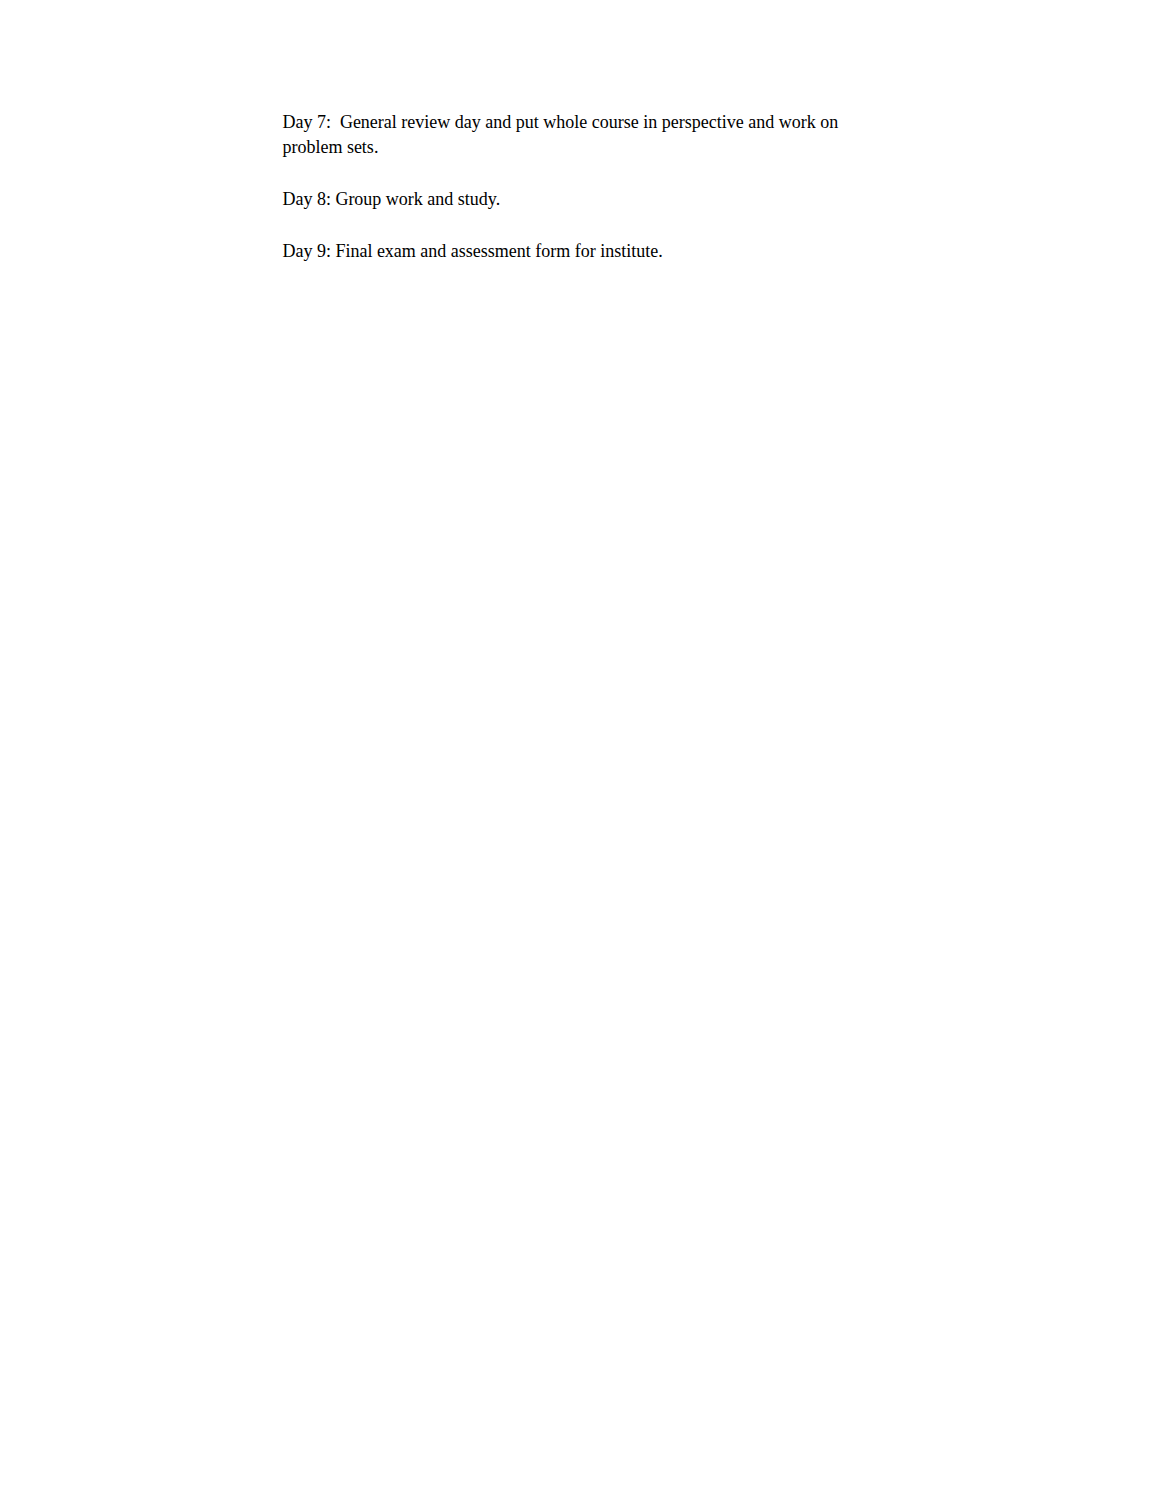Day 7: General review day and put whole course in perspective and work on problem sets.
Day 8: Group work and study.
Day 9: Final exam and assessment form for institute.